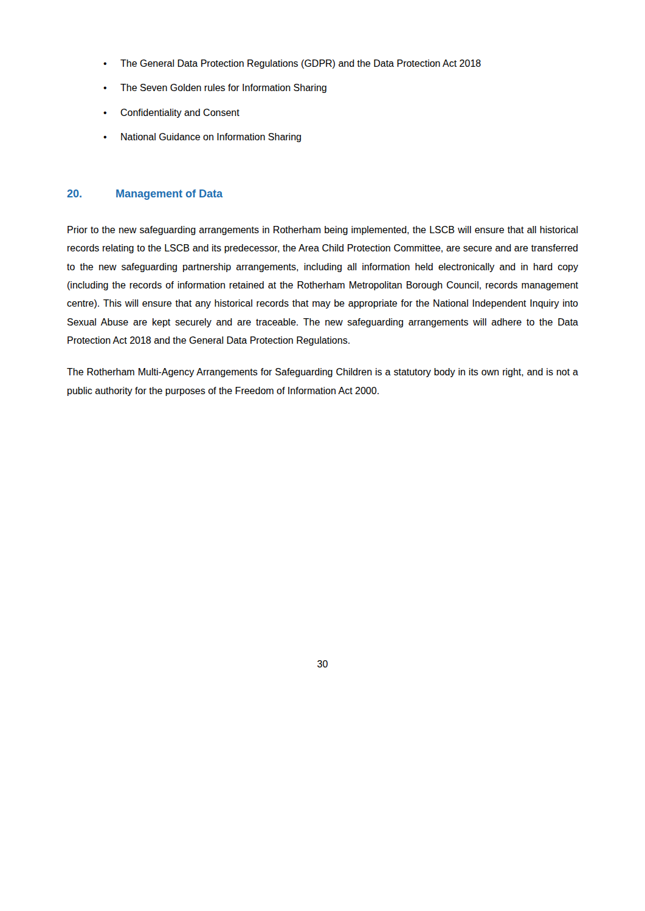The General Data Protection Regulations (GDPR) and the Data Protection Act 2018
The Seven Golden rules for Information Sharing
Confidentiality and Consent
National Guidance on Information Sharing
20. Management of Data
Prior to the new safeguarding arrangements in Rotherham being implemented, the LSCB will ensure that all historical records relating to the LSCB and its predecessor, the Area Child Protection Committee, are secure and are transferred to the new safeguarding partnership arrangements, including all information held electronically and in hard copy (including the records of information retained at the Rotherham Metropolitan Borough Council, records management centre). This will ensure that any historical records that may be appropriate for the National Independent Inquiry into Sexual Abuse are kept securely and are traceable. The new safeguarding arrangements will adhere to the Data Protection Act 2018 and the General Data Protection Regulations.
The Rotherham Multi-Agency Arrangements for Safeguarding Children is a statutory body in its own right, and is not a public authority for the purposes of the Freedom of Information Act 2000.
30